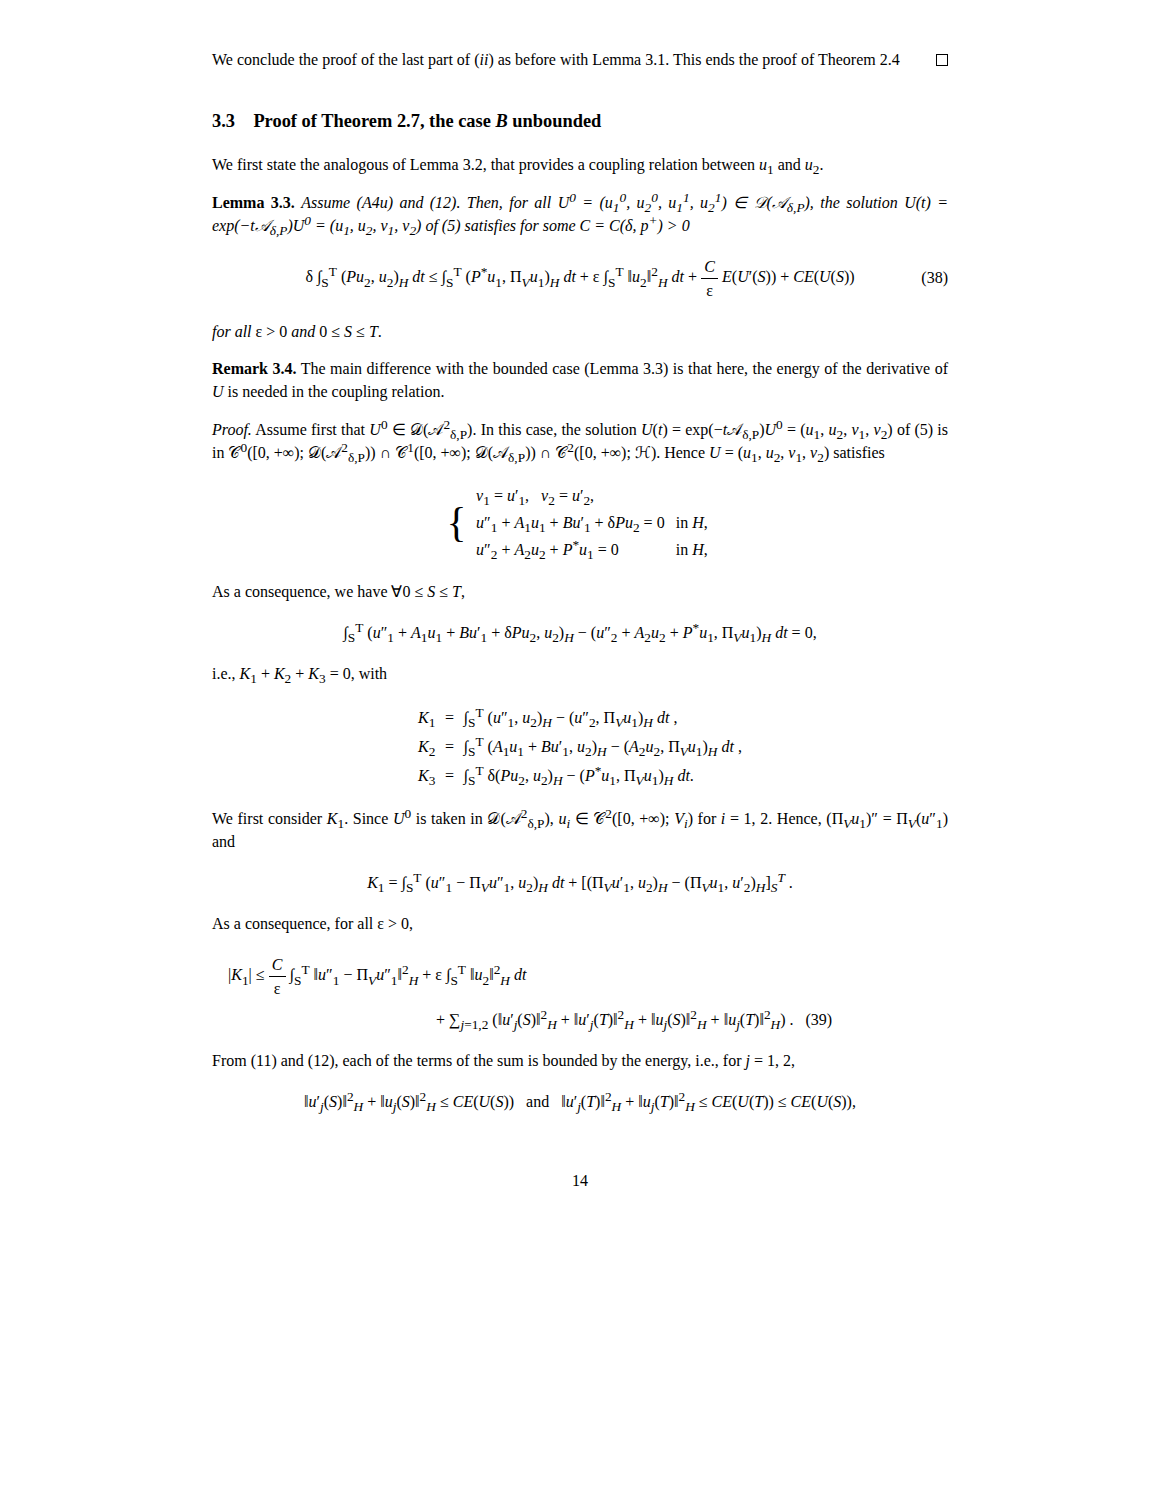We conclude the proof of the last part of (ii) as before with Lemma 3.1. This ends the proof of Theorem 2.4
3.3 Proof of Theorem 2.7, the case B unbounded
We first state the analogous of Lemma 3.2, that provides a coupling relation between u1 and u2.
Lemma 3.3. Assume (A4u) and (12). Then, for all U0 = (u10, u20, u11, u21) ∈ 𝒟(𝒜δ,P), the solution U(t) = exp(−t 𝒜δ,P)U0 = (u1, u2, v1, v2) of (5) satisfies for some C = C(δ, p+) > 0
δ ∫ST (Pu2, u2)H dt ≤ ∫ST (P*u1, ΠVu1)H dt + ε ∫ST ‖u2‖2H dt + Cε E(U′(S)) + CE(U(S)) (38)
for all ε > 0 and 0 ≤ S ≤ T.
Remark 3.4. The main difference with the bounded case (Lemma 3.3) is that here, the energy of the derivative of U is needed in the coupling relation.
Proof. Assume first that U0 ∈ 𝒟(𝒜2δ,P). In this case, the solution U(t) = exp(−t 𝒜δ,P)U0 = (u1, u2, v1, v2) of (5) is in 𝒞0([0, +∞); 𝒟(𝒜2δ,P)) ∩ 𝒞1([0, +∞); 𝒟(𝒜δ,P)) ∩ 𝒞2([0, +∞); ℋ). Hence U = (u1, u2, v1, v2) satisfies
{
| v 1 = u ′ 1 , v 2 = u ′ 2 , | |
| u ″ 1 + A 1 u 1 + Bu ′ 1 + δ Pu 2 = 0 | in H , |
| u ″ 2 + A 2 u 2 + P * u 1 = 0 | in H , |
As a consequence, we have ∀0 ≤ S ≤ T,
∫ST (u″1 + A1u1 + Bu′1 + δPu2, u2)H − (u″2 + A2u2 + P*u1, ΠVu1)H dt = 0,
i.e., K1 + K2 + K3 = 0, with
| K 1 | = | ∫ S T ( u ″ 1 , u 2 ) H − ( u ″ 2 , Π V u 1 ) H dt , |
| K 2 | = | ∫ S T ( A 1 u 1 + Bu ′ 1 , u 2 ) H − ( A 2 u 2 , Π V u 1 ) H dt , |
| K 3 | = | ∫ S T δ( Pu 2 , u 2 ) H − ( P * u 1 , Π V u 1 ) H dt . |
We first consider K1. Since U0 is taken in 𝒟(𝒜2δ,P), ui ∈ 𝒞2([0, +∞); Vi) for i = 1, 2. Hence, (ΠVu1)″ = ΠV(u″1) and
K1 = ∫ST (u″1 − ΠVu″1, u2)H dt + [(ΠVu′1, u2)H − (ΠVu1, u′2)H]ST .
As a consequence, for all ε > 0,
|K1| ≤ Cε ∫ST ‖u″1 − ΠVu″1‖2H + ε ∫ST ‖u2‖2H dt
+ ∑j=1,2 (‖u′j(S)‖2H + ‖u′j(T)‖2H + ‖uj(S)‖2H + ‖uj(T)‖2H) . (39)
From (11) and (12), each of the terms of the sum is bounded by the energy, i.e., for j = 1, 2,
‖u′j(S)‖2H + ‖uj(S)‖2H ≤ CE(U(S)) and ‖u′j(T)‖2H + ‖uj(T)‖2H ≤ CE(U(T)) ≤ CE(U(S)),
14